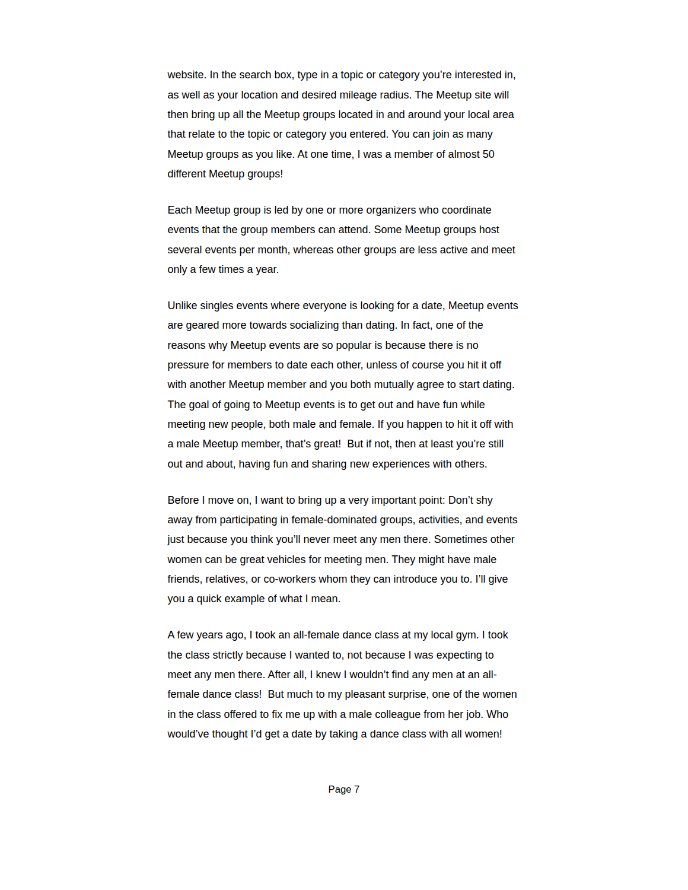website. In the search box, type in a topic or category you’re interested in, as well as your location and desired mileage radius. The Meetup site will then bring up all the Meetup groups located in and around your local area that relate to the topic or category you entered. You can join as many Meetup groups as you like. At one time, I was a member of almost 50 different Meetup groups!
Each Meetup group is led by one or more organizers who coordinate events that the group members can attend. Some Meetup groups host several events per month, whereas other groups are less active and meet only a few times a year.
Unlike singles events where everyone is looking for a date, Meetup events are geared more towards socializing than dating. In fact, one of the reasons why Meetup events are so popular is because there is no pressure for members to date each other, unless of course you hit it off with another Meetup member and you both mutually agree to start dating. The goal of going to Meetup events is to get out and have fun while meeting new people, both male and female. If you happen to hit it off with a male Meetup member, that’s great! But if not, then at least you’re still out and about, having fun and sharing new experiences with others.
Before I move on, I want to bring up a very important point: Don’t shy away from participating in female-dominated groups, activities, and events just because you think you’ll never meet any men there. Sometimes other women can be great vehicles for meeting men. They might have male friends, relatives, or co-workers whom they can introduce you to. I’ll give you a quick example of what I mean.
A few years ago, I took an all-female dance class at my local gym. I took the class strictly because I wanted to, not because I was expecting to meet any men there. After all, I knew I wouldn’t find any men at an all-female dance class! But much to my pleasant surprise, one of the women in the class offered to fix me up with a male colleague from her job. Who would’ve thought I’d get a date by taking a dance class with all women!
Page 7